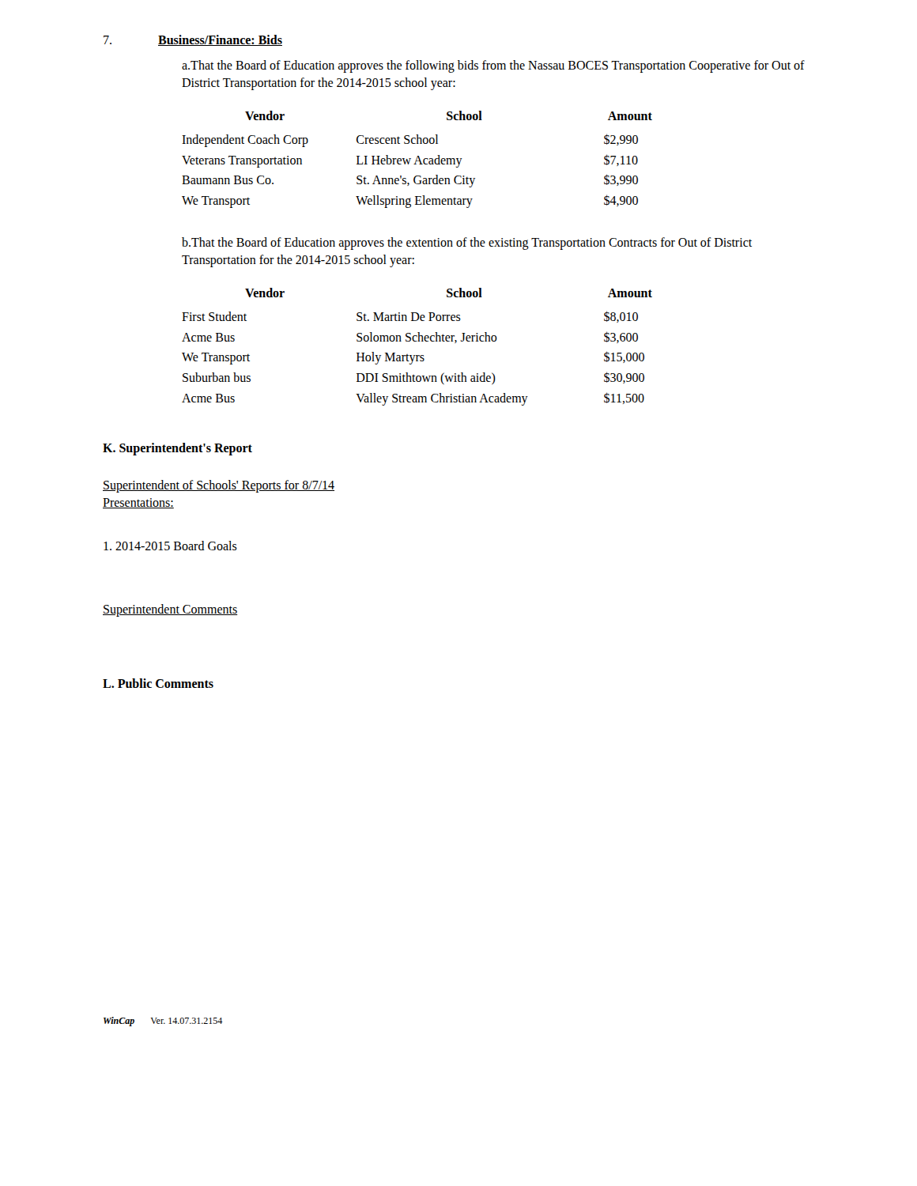7. Business/Finance: Bids
a.That the Board of Education approves the following bids from the Nassau BOCES Transportation Cooperative for Out of District Transportation for the 2014-2015 school year:
| Vendor | School | Amount |
| --- | --- | --- |
| Independent Coach Corp | Crescent School | $2,990 |
| Veterans Transportation | LI Hebrew Academy | $7,110 |
| Baumann Bus Co. | St. Anne's, Garden City | $3,990 |
| We Transport | Wellspring Elementary | $4,900 |
b.That the Board of Education approves the extention of the existing Transportation Contracts for Out of District Transportation for the 2014-2015 school year:
| Vendor | School | Amount |
| --- | --- | --- |
| First Student | St. Martin De Porres | $8,010 |
| Acme Bus | Solomon Schechter, Jericho | $3,600 |
| We Transport | Holy Martyrs | $15,000 |
| Suburban bus | DDI Smithtown (with aide) | $30,900 |
| Acme Bus | Valley Stream Christian Academy | $11,500 |
K. Superintendent's Report
Superintendent of Schools' Reports for 8/7/14
Presentations:
1. 2014-2015 Board Goals
Superintendent Comments
L. Public Comments
WinCap Ver. 14.07.31.2154